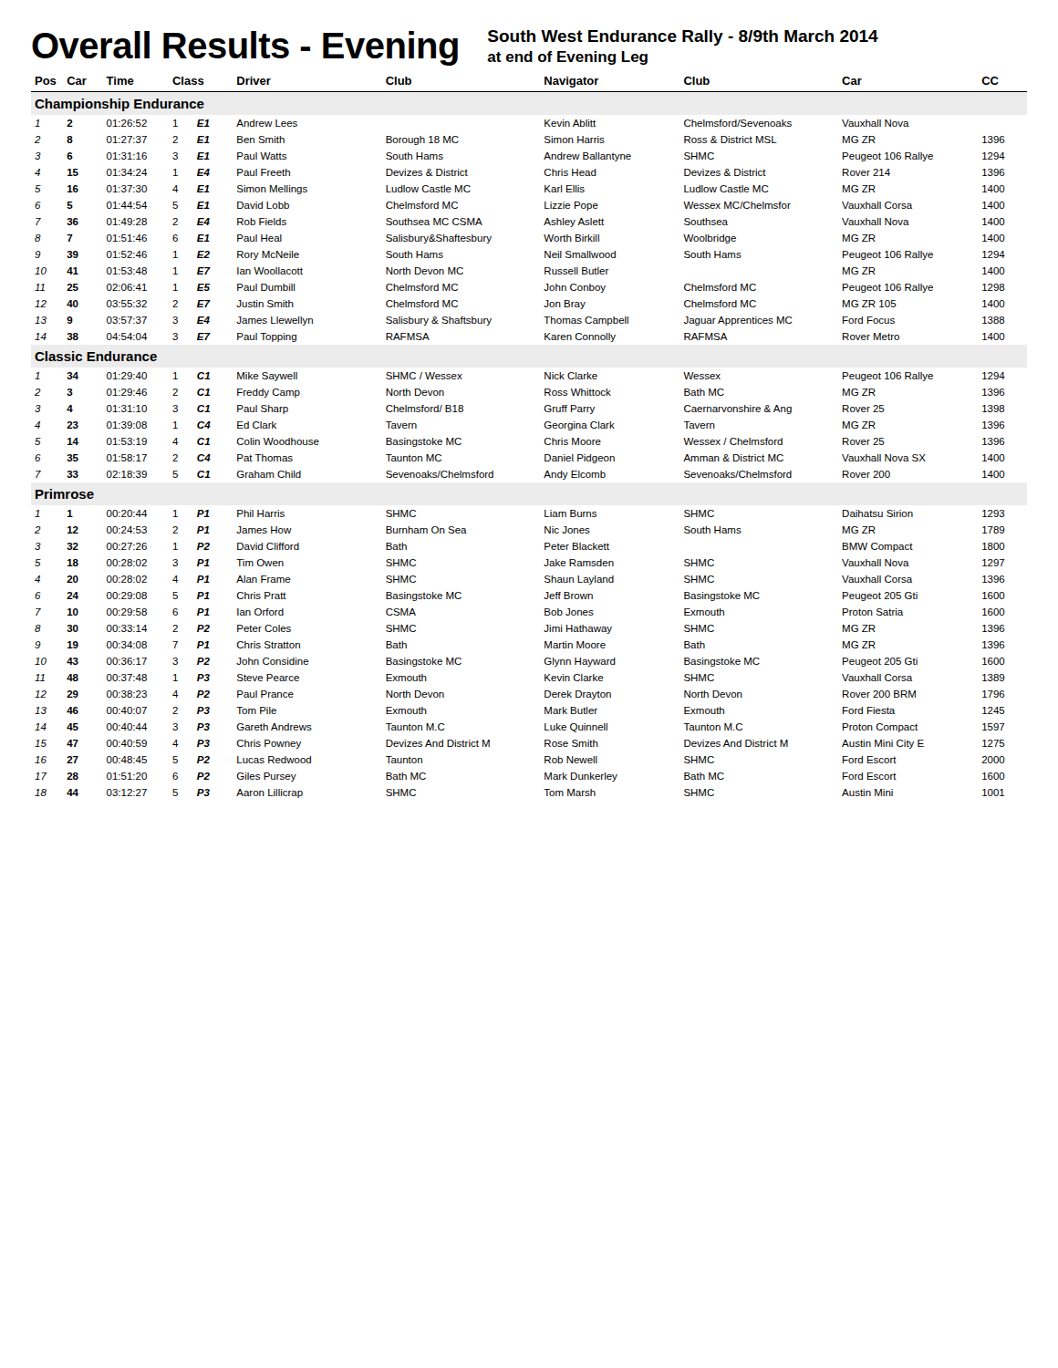Overall Results - Evening
South West Endurance Rally - 8/9th March 2014
at end of Evening Leg
| Pos | Car | Time | Class | Driver | Club | Navigator | Club | Car | CC |
| --- | --- | --- | --- | --- | --- | --- | --- | --- | --- |
| Championship Endurance |
| 1 | 2 | 01:26:52 | 1 | E1 | Andrew Lees | | Kevin Ablitt | Chelmsford/Sevenoaks | Vauxhall Nova | |
| 2 | 8 | 01:27:37 | 2 | E1 | Ben Smith | Borough 18 MC | Simon Harris | Ross & District MSL | MG ZR | 1396 |
| 3 | 6 | 01:31:16 | 3 | E1 | Paul Watts | South Hams | Andrew Ballantyne | SHMC | Peugeot 106 Rallye | 1294 |
| 4 | 15 | 01:34:24 | 1 | E4 | Paul Freeth | Devizes & District | Chris Head | Devizes & District | Rover 214 | 1396 |
| 5 | 16 | 01:37:30 | 4 | E1 | Simon Mellings | Ludlow Castle MC | Karl Ellis | Ludlow Castle MC | MG ZR | 1400 |
| 6 | 5 | 01:44:54 | 5 | E1 | David Lobb | Chelmsford MC | Lizzie Pope | Wessex MC/Chelmsfor | Vauxhall Corsa | 1400 |
| 7 | 36 | 01:49:28 | 2 | E4 | Rob Fields | Southsea MC CSMA | Ashley Aslett | Southsea | Vauxhall Nova | 1400 |
| 8 | 7 | 01:51:46 | 6 | E1 | Paul Heal | Salisbury&Shaftesbury | Worth Birkill | Woolbridge | MG ZR | 1400 |
| 9 | 39 | 01:52:46 | 1 | E2 | Rory McNeile | South Hams | Neil Smallwood | South Hams | Peugeot 106 Rallye | 1294 |
| 10 | 41 | 01:53:48 | 1 | E7 | Ian Woollacott | North Devon MC | Russell Butler | | MG ZR | 1400 |
| 11 | 25 | 02:06:41 | 1 | E5 | Paul Dumbill | Chelmsford MC | John Conboy | Chelmsford MC | Peugeot 106 Rallye | 1298 |
| 12 | 40 | 03:55:32 | 2 | E7 | Justin Smith | Chelmsford MC | Jon Bray | Chelmsford MC | MG ZR 105 | 1400 |
| 13 | 9 | 03:57:37 | 3 | E4 | James Llewellyn | Salisbury & Shaftsbury | Thomas Campbell | Jaguar Apprentices MC | Ford Focus | 1388 |
| 14 | 38 | 04:54:04 | 3 | E7 | Paul Topping | RAFMSA | Karen Connolly | RAFMSA | Rover Metro | 1400 |
| Classic Endurance |
| 1 | 34 | 01:29:40 | 1 | C1 | Mike Saywell | SHMC / Wessex | Nick Clarke | Wessex | Peugeot 106 Rallye | 1294 |
| 2 | 3 | 01:29:46 | 2 | C1 | Freddy Camp | North Devon | Ross Whittock | Bath MC | MG ZR | 1396 |
| 3 | 4 | 01:31:10 | 3 | C1 | Paul Sharp | Chelmsford/ B18 | Gruff Parry | Caernarvonshire & Ang | Rover 25 | 1398 |
| 4 | 23 | 01:39:08 | 1 | C4 | Ed Clark | Tavern | Georgina Clark | Tavern | MG ZR | 1396 |
| 5 | 14 | 01:53:19 | 4 | C1 | Colin Woodhouse | Basingstoke MC | Chris Moore | Wessex / Chelmsford | Rover 25 | 1396 |
| 6 | 35 | 01:58:17 | 2 | C4 | Pat Thomas | Taunton MC | Daniel Pidgeon | Amman & District MC | Vauxhall Nova SX | 1400 |
| 7 | 33 | 02:18:39 | 5 | C1 | Graham Child | Sevenoaks/Chelmsford | Andy Elcomb | Sevenoaks/Chelmsford | Rover 200 | 1400 |
| Primrose |
| 1 | 1 | 00:20:44 | 1 | P1 | Phil Harris | SHMC | Liam Burns | SHMC | Daihatsu Sirion | 1293 |
| 2 | 12 | 00:24:53 | 2 | P1 | James How | Burnham On Sea | Nic Jones | South Hams | MG ZR | 1789 |
| 3 | 32 | 00:27:26 | 1 | P2 | David Clifford | Bath | Peter Blackett | | BMW Compact | 1800 |
| 5 | 18 | 00:28:02 | 3 | P1 | Tim Owen | SHMC | Jake Ramsden | SHMC | Vauxhall Nova | 1297 |
| 4 | 20 | 00:28:02 | 4 | P1 | Alan Frame | SHMC | Shaun Layland | SHMC | Vauxhall Corsa | 1396 |
| 6 | 24 | 00:29:08 | 5 | P1 | Chris Pratt | Basingstoke MC | Jeff Brown | Basingstoke MC | Peugeot 205 Gti | 1600 |
| 7 | 10 | 00:29:58 | 6 | P1 | Ian Orford | CSMA | Bob Jones | Exmouth | Proton Satria | 1600 |
| 8 | 30 | 00:33:14 | 2 | P2 | Peter Coles | SHMC | Jimi Hathaway | SHMC | MG ZR | 1396 |
| 9 | 19 | 00:34:08 | 7 | P1 | Chris Stratton | Bath | Martin Moore | Bath | MG ZR | 1396 |
| 10 | 43 | 00:36:17 | 3 | P2 | John Considine | Basingstoke MC | Glynn Hayward | Basingstoke MC | Peugeot 205 Gti | 1600 |
| 11 | 48 | 00:37:48 | 1 | P3 | Steve Pearce | Exmouth | Kevin Clarke | SHMC | Vauxhall Corsa | 1389 |
| 12 | 29 | 00:38:23 | 4 | P2 | Paul Prance | North Devon | Derek Drayton | North Devon | Rover 200 BRM | 1796 |
| 13 | 46 | 00:40:07 | 2 | P3 | Tom Pile | Exmouth | Mark Butler | Exmouth | Ford Fiesta | 1245 |
| 14 | 45 | 00:40:44 | 3 | P3 | Gareth Andrews | Taunton M.C | Luke Quinnell | Taunton M.C | Proton Compact | 1597 |
| 15 | 47 | 00:40:59 | 4 | P3 | Chris Powney | Devizes And District M | Rose Smith | Devizes And District M | Austin Mini City E | 1275 |
| 16 | 27 | 00:48:45 | 5 | P2 | Lucas Redwood | Taunton | Rob Newell | SHMC | Ford Escort | 2000 |
| 17 | 28 | 01:51:20 | 6 | P2 | Giles Pursey | Bath MC | Mark Dunkerley | Bath MC | Ford Escort | 1600 |
| 18 | 44 | 03:12:27 | 5 | P3 | Aaron Lillicrap | SHMC | Tom Marsh | SHMC | Austin Mini | 1001 |